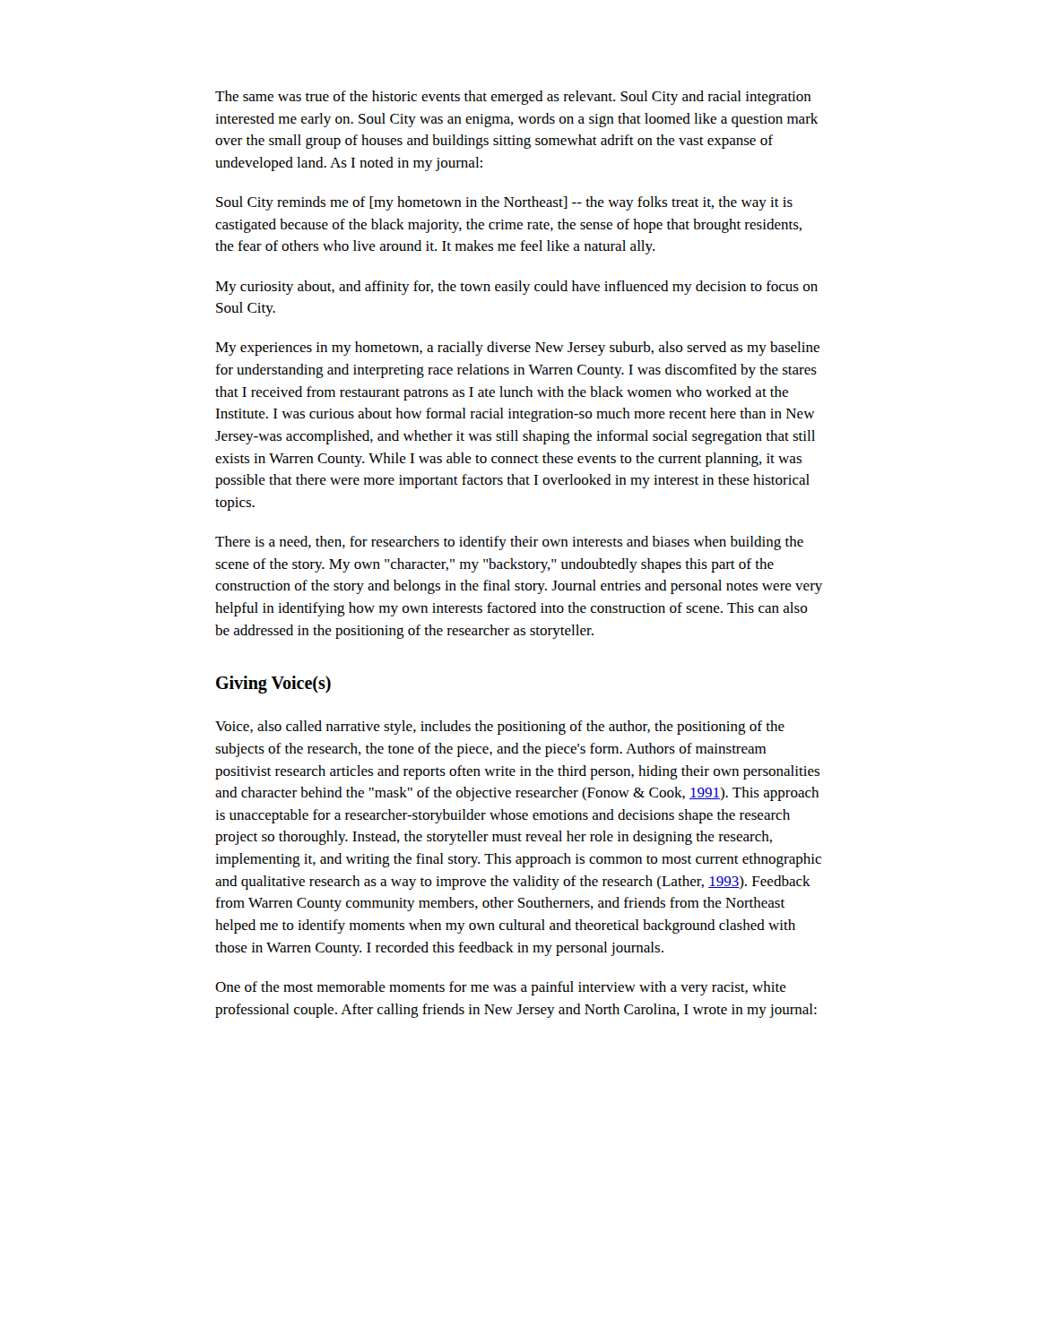The same was true of the historic events that emerged as relevant. Soul City and racial integration interested me early on. Soul City was an enigma, words on a sign that loomed like a question mark over the small group of houses and buildings sitting somewhat adrift on the vast expanse of undeveloped land. As I noted in my journal:
Soul City reminds me of [my hometown in the Northeast] -- the way folks treat it, the way it is castigated because of the black majority, the crime rate, the sense of hope that brought residents, the fear of others who live around it. It makes me feel like a natural ally.
My curiosity about, and affinity for, the town easily could have influenced my decision to focus on Soul City.
My experiences in my hometown, a racially diverse New Jersey suburb, also served as my baseline for understanding and interpreting race relations in Warren County. I was discomfited by the stares that I received from restaurant patrons as I ate lunch with the black women who worked at the Institute. I was curious about how formal racial integration-so much more recent here than in New Jersey-was accomplished, and whether it was still shaping the informal social segregation that still exists in Warren County. While I was able to connect these events to the current planning, it was possible that there were more important factors that I overlooked in my interest in these historical topics.
There is a need, then, for researchers to identify their own interests and biases when building the scene of the story. My own "character," my "backstory," undoubtedly shapes this part of the construction of the story and belongs in the final story. Journal entries and personal notes were very helpful in identifying how my own interests factored into the construction of scene. This can also be addressed in the positioning of the researcher as storyteller.
Giving Voice(s)
Voice, also called narrative style, includes the positioning of the author, the positioning of the subjects of the research, the tone of the piece, and the piece's form. Authors of mainstream positivist research articles and reports often write in the third person, hiding their own personalities and character behind the "mask" of the objective researcher (Fonow & Cook, 1991). This approach is unacceptable for a researcher-storybuilder whose emotions and decisions shape the research project so thoroughly. Instead, the storyteller must reveal her role in designing the research, implementing it, and writing the final story. This approach is common to most current ethnographic and qualitative research as a way to improve the validity of the research (Lather, 1993). Feedback from Warren County community members, other Southerners, and friends from the Northeast helped me to identify moments when my own cultural and theoretical background clashed with those in Warren County. I recorded this feedback in my personal journals.
One of the most memorable moments for me was a painful interview with a very racist, white professional couple. After calling friends in New Jersey and North Carolina, I wrote in my journal: